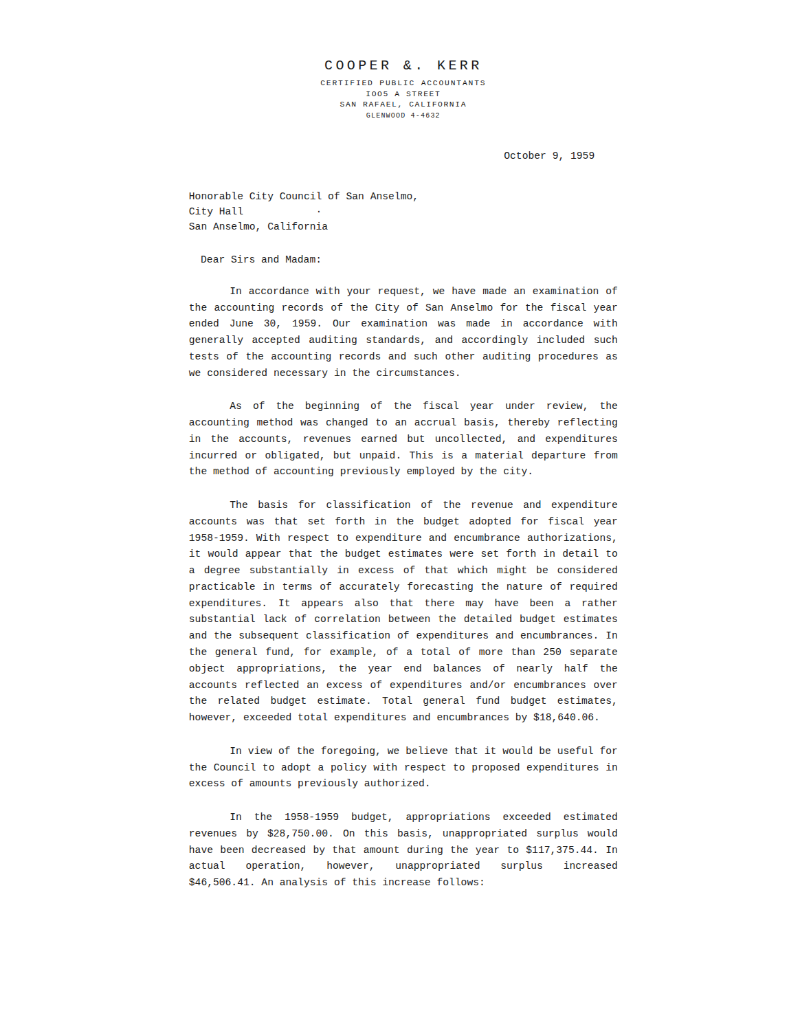COOPER &. KERR
CERTIFIED PUBLIC ACCOUNTANTS
IOO5 A STREET
SAN RAFAEL, CALIFORNIA
GLENWOOD 4-4632
October 9, 1959
Honorable City Council of San Anselmo,
City Hall·
San Anselmo, California
Dear Sirs and Madam:
In accordance with your request, we have made an examination of the accounting records of the City of San Anselmo for the fiscal year ended June 30, 1959. Our examination was made in accordance with generally accepted auditing standards, and accordingly included such tests of the accounting records and such other auditing procedures as we considered necessary in the circumstances.
As of the beginning of the fiscal year under review, the accounting method was changed to an accrual basis, thereby reflecting in the accounts, revenues earned but uncollected, and expenditures incurred or obligated, but unpaid. This is a material departure from the method of accounting previously employed by the city.
The basis for classification of the revenue and expenditure accounts was that set forth in the budget adopted for fiscal year 1958-1959. With respect to expenditure and encumbrance authorizations, it would appear that the budget estimates were set forth in detail to a degree substantially in excess of that which might be considered practicable in terms of accurately forecasting the nature of required expenditures. It appears also that there may have been a rather substantial lack of correlation between the detailed budget estimates and the subsequent classification of expenditures and encumbrances. In the general fund, for example, of a total of more than 250 separate object appropriations, the year end balances of nearly half the accounts reflected an excess of expenditures and/or encumbrances over the related budget estimate. Total general fund budget estimates, however, exceeded total expenditures and encumbrances by $18,640.06.
In view of the foregoing, we believe that it would be useful for the Council to adopt a policy with respect to proposed expenditures in excess of amounts previously authorized.
In the 1958-1959 budget, appropriations exceeded estimated revenues by $28,750.00. On this basis, unappropriated surplus would have been decreased by that amount during the year to $117,375.44. In actual operation, however, unappropriated surplus increased $46,506.41. An analysis of this increase follows: